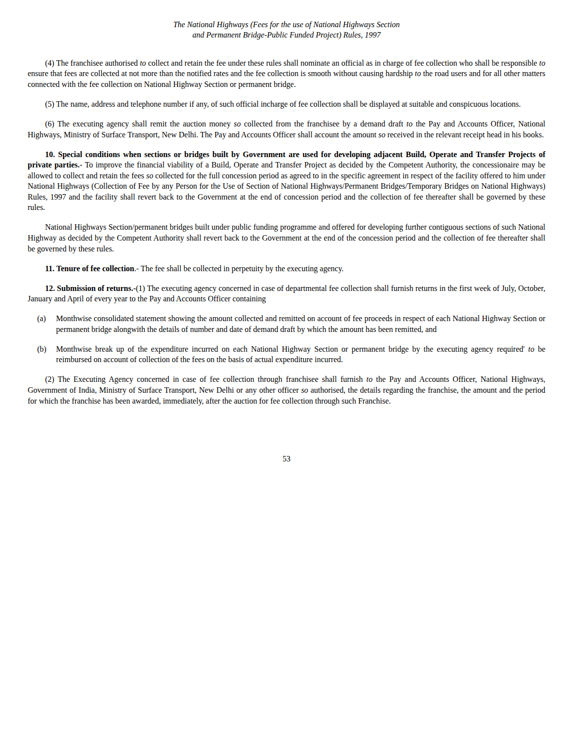The National Highways (Fees for the use of National Highways Section and Permanent Bridge-Public Funded Project) Rules, 1997
(4) The franchisee authorised to collect and retain the fee under these rules shall nominate an official as in charge of fee collection who shall be responsible to ensure that fees are collected at not more than the notified rates and the fee collection is smooth without causing hardship to the road users and for all other matters connected with the fee collection on National Highway Section or permanent bridge.
(5) The name, address and telephone number if any, of such official incharge of fee collection shall be displayed at suitable and conspicuous locations.
(6) The executing agency shall remit the auction money so collected from the franchisee by a demand draft to the Pay and Accounts Officer, National Highways, Ministry of Surface Transport, New Delhi. The Pay and Accounts Officer shall account the amount so received in the relevant receipt head in his books.
10. Special conditions when sections or bridges built by Government are used for developing adjacent Build, Operate and Transfer Projects of private parties.- To improve the financial viability of a Build, Operate and Transfer Project as decided by the Competent Authority, the concessionaire may be allowed to collect and retain the fees so collected for the full concession period as agreed to in the specific agreement in respect of the facility offered to him under National Highways (Collection of Fee by any Person for the Use of Section of National Highways/Permanent Bridges/Temporary Bridges on National Highways) Rules, 1997 and the facility shall revert back to the Government at the end of concession period and the collection of fee thereafter shall be governed by these rules.
National Highways Section/permanent bridges built under public funding programme and offered for developing further contiguous sections of such National Highway as decided by the Competent Authority shall revert back to the Government at the end of the concession period and the collection of fee thereafter shall be governed by these rules.
11. Tenure of fee collection.- The fee shall be collected in perpetuity by the executing agency.
12. Submission of returns.-(1) The executing agency concerned in case of departmental fee collection shall furnish returns in the first week of July, October, January and April of every year to the Pay and Accounts Officer containing
(a) Monthwise consolidated statement showing the amount collected and remitted on account of fee proceeds in respect of each National Highway Section or permanent bridge alongwith the details of number and date of demand draft by which the amount has been remitted, and
(b) Monthwise break up of the expenditure incurred on each National Highway Section or permanent bridge by the executing agency required' to be reimbursed on account of collection of the fees on the basis of actual expenditure incurred.
(2) The Executing Agency concerned in case of fee collection through franchisee shall furnish to the Pay and Accounts Officer, National Highways, Government of India, Ministry of Surface Transport, New Delhi or any other officer so authorised, the details regarding the franchise, the amount and the period for which the franchise has been awarded, immediately, after the auction for fee collection through such Franchise.
53